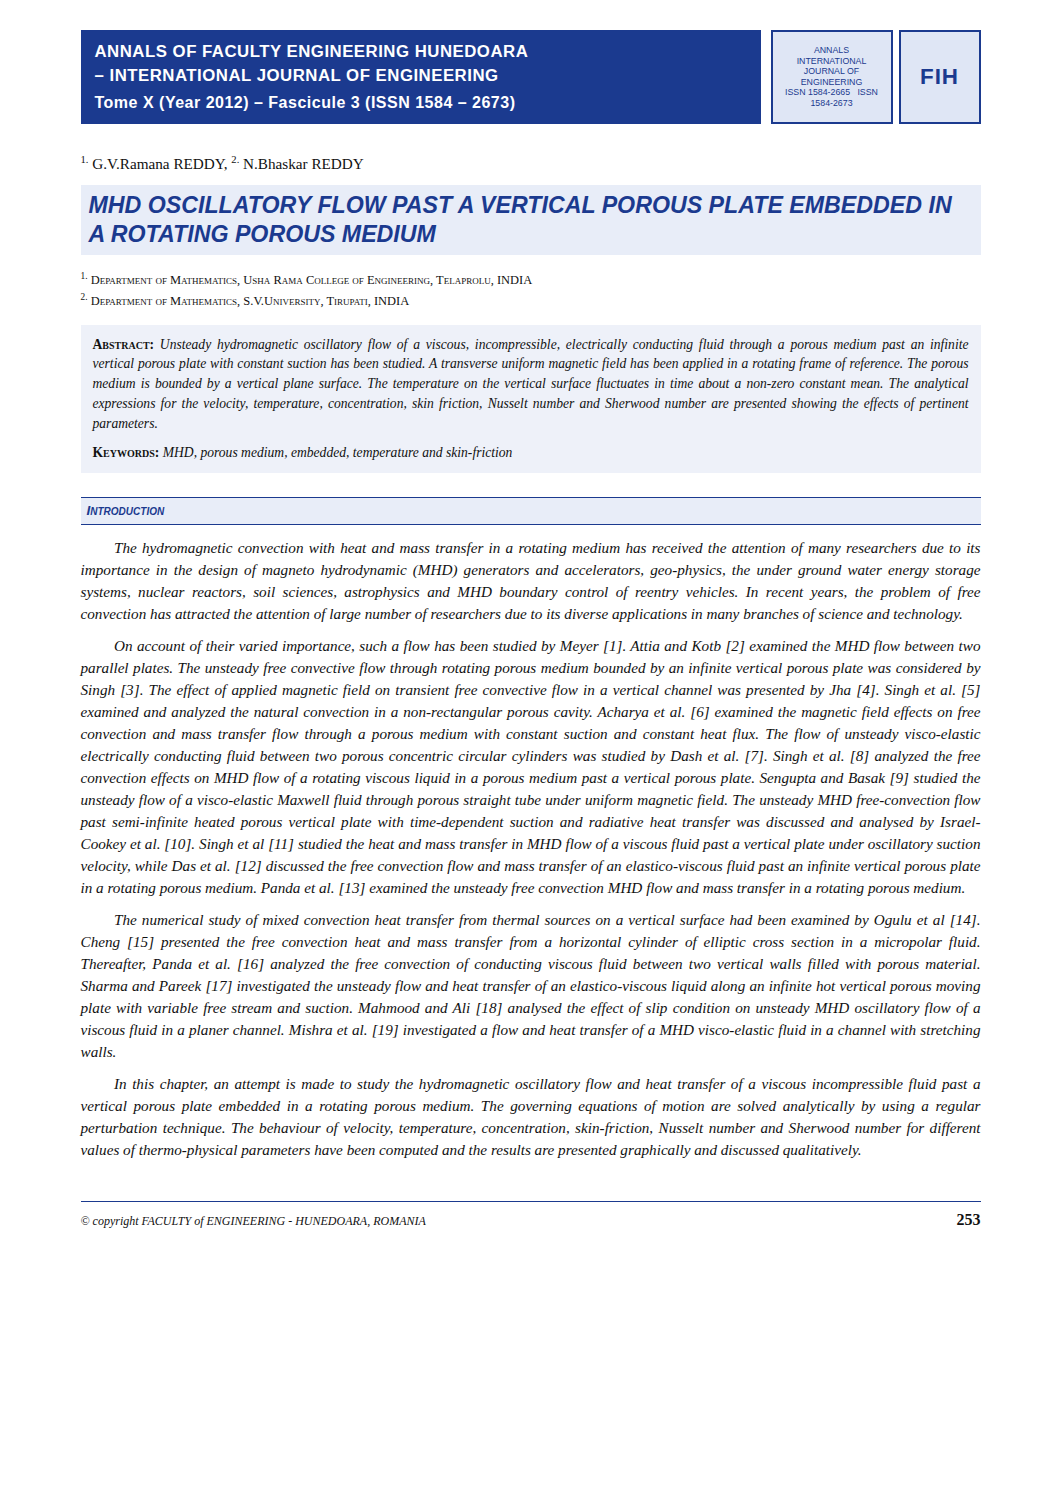Annals of Faculty Engineering Hunedoara
– International Journal of Engineering
Tome X (Year 2012) – Fascicule 3 (ISSN 1584 – 2673)
ANNALS
INTERNATIONAL
JOURNAL OF ENGINEERING
ISSN 1584-2665 ISSN 1584-2673
FIH
1. G.V.Ramana REDDY, 2. N.Bhaskar REDDY
MHD Oscillatory Flow Past a Vertical Porous Plate Embedded in a Rotating Porous Medium
1. Department of Mathematics, Usha Rama College of Engineering, Telaprolu, INDIA
2. Department of Mathematics, S.V.University, Tirupati, INDIA
Abstract: Unsteady hydromagnetic oscillatory flow of a viscous, incompressible, electrically conducting fluid through a porous medium past an infinite vertical porous plate with constant suction has been studied. A transverse uniform magnetic field has been applied in a rotating frame of reference. The porous medium is bounded by a vertical plane surface. The temperature on the vertical surface fluctuates in time about a non-zero constant mean. The analytical expressions for the velocity, temperature, concentration, skin friction, Nusselt number and Sherwood number are presented showing the effects of pertinent parameters.
Keywords: MHD, porous medium, embedded, temperature and skin-friction
Introduction
The hydromagnetic convection with heat and mass transfer in a rotating medium has received the attention of many researchers due to its importance in the design of magneto hydrodynamic (MHD) generators and accelerators, geo-physics, the under ground water energy storage systems, nuclear reactors, soil sciences, astrophysics and MHD boundary control of reentry vehicles. In recent years, the problem of free convection has attracted the attention of large number of researchers due to its diverse applications in many branches of science and technology.
On account of their varied importance, such a flow has been studied by Meyer [1]. Attia and Kotb [2] examined the MHD flow between two parallel plates. The unsteady free convective flow through rotating porous medium bounded by an infinite vertical porous plate was considered by Singh [3]. The effect of applied magnetic field on transient free convective flow in a vertical channel was presented by Jha [4]. Singh et al. [5] examined and analyzed the natural convection in a non-rectangular porous cavity. Acharya et al. [6] examined the magnetic field effects on free convection and mass transfer flow through a porous medium with constant suction and constant heat flux. The flow of unsteady visco-elastic electrically conducting fluid between two porous concentric circular cylinders was studied by Dash et al. [7]. Singh et al. [8] analyzed the free convection effects on MHD flow of a rotating viscous liquid in a porous medium past a vertical porous plate. Sengupta and Basak [9] studied the unsteady flow of a visco-elastic Maxwell fluid through porous straight tube under uniform magnetic field. The unsteady MHD free-convection flow past semi-infinite heated porous vertical plate with time-dependent suction and radiative heat transfer was discussed and analysed by Israel-Cookey et al. [10]. Singh et al [11] studied the heat and mass transfer in MHD flow of a viscous fluid past a vertical plate under oscillatory suction velocity, while Das et al. [12] discussed the free convection flow and mass transfer of an elastico-viscous fluid past an infinite vertical porous plate in a rotating porous medium. Panda et al. [13] examined the unsteady free convection MHD flow and mass transfer in a rotating porous medium.
The numerical study of mixed convection heat transfer from thermal sources on a vertical surface had been examined by Ogulu et al [14]. Cheng [15] presented the free convection heat and mass transfer from a horizontal cylinder of elliptic cross section in a micropolar fluid. Thereafter, Panda et al. [16] analyzed the free convection of conducting viscous fluid between two vertical walls filled with porous material. Sharma and Pareek [17] investigated the unsteady flow and heat transfer of an elastico-viscous liquid along an infinite hot vertical porous moving plate with variable free stream and suction. Mahmood and Ali [18] analysed the effect of slip condition on unsteady MHD oscillatory flow of a viscous fluid in a planer channel. Mishra et al. [19] investigated a flow and heat transfer of a MHD visco-elastic fluid in a channel with stretching walls.
In this chapter, an attempt is made to study the hydromagnetic oscillatory flow and heat transfer of a viscous incompressible fluid past a vertical porous plate embedded in a rotating porous medium. The governing equations of motion are solved analytically by using a regular perturbation technique. The behaviour of velocity, temperature, concentration, skin-friction, Nusselt number and Sherwood number for different values of thermo-physical parameters have been computed and the results are presented graphically and discussed qualitatively.
© copyright FACULTY of ENGINEERING - HUNEDOARA, ROMANIA 253